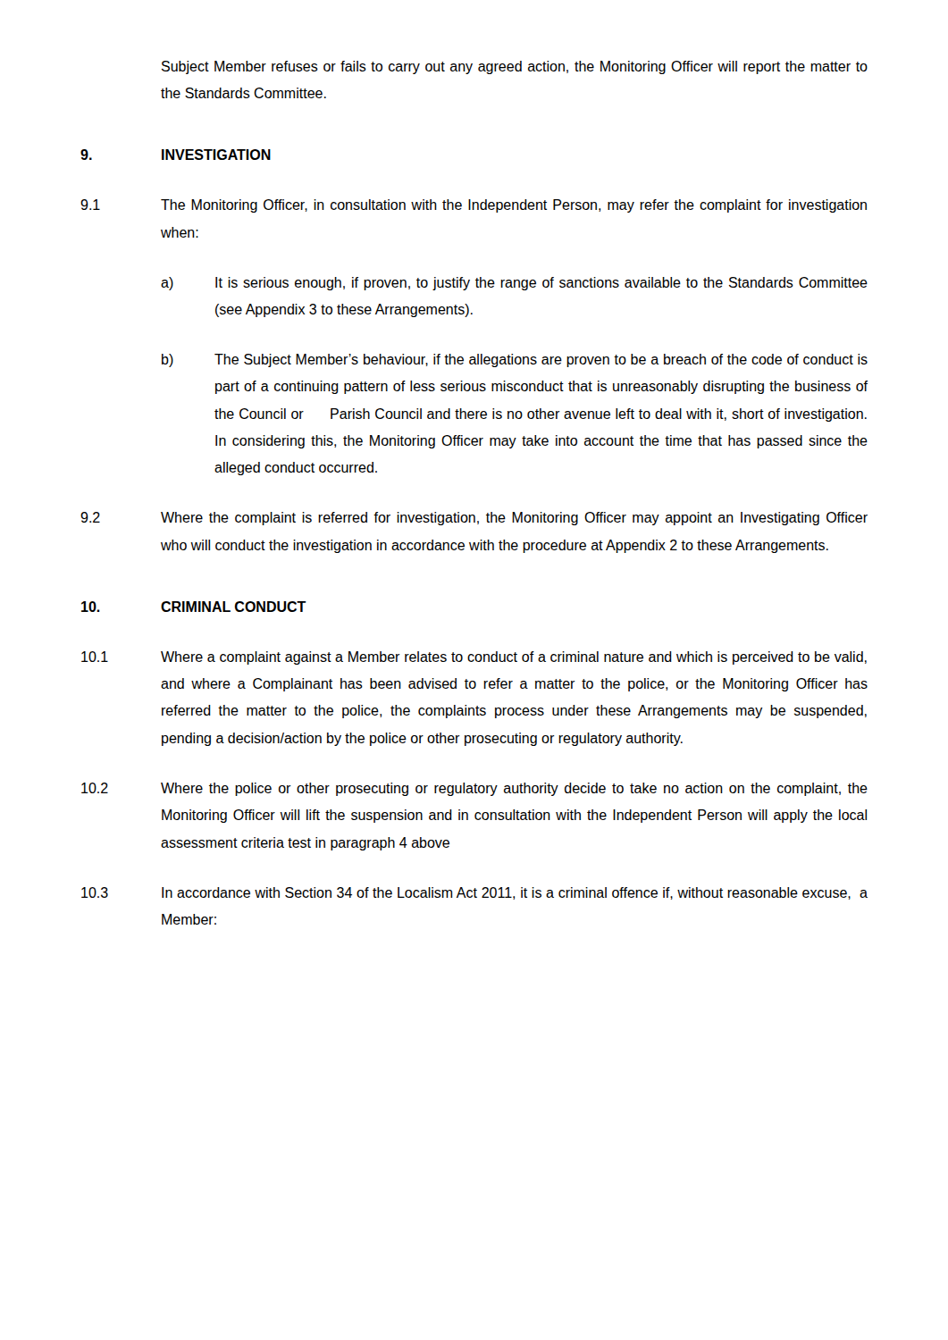Subject Member refuses or fails to carry out any agreed action, the Monitoring Officer will report the matter to the Standards Committee.
9. INVESTIGATION
9.1 The Monitoring Officer, in consultation with the Independent Person, may refer the complaint for investigation when:
a) It is serious enough, if proven, to justify the range of sanctions available to the Standards Committee (see Appendix 3 to these Arrangements).
b) The Subject Member’s behaviour, if the allegations are proven to be a breach of the code of conduct is part of a continuing pattern of less serious misconduct that is unreasonably disrupting the business of the Council or Parish Council and there is no other avenue left to deal with it, short of investigation. In considering this, the Monitoring Officer may take into account the time that has passed since the alleged conduct occurred.
9.2 Where the complaint is referred for investigation, the Monitoring Officer may appoint an Investigating Officer who will conduct the investigation in accordance with the procedure at Appendix 2 to these Arrangements.
10. CRIMINAL CONDUCT
10.1 Where a complaint against a Member relates to conduct of a criminal nature and which is perceived to be valid, and where a Complainant has been advised to refer a matter to the police, or the Monitoring Officer has referred the matter to the police, the complaints process under these Arrangements may be suspended, pending a decision/action by the police or other prosecuting or regulatory authority.
10.2 Where the police or other prosecuting or regulatory authority decide to take no action on the complaint, the Monitoring Officer will lift the suspension and in consultation with the Independent Person will apply the local assessment criteria test in paragraph 4 above
10.3 In accordance with Section 34 of the Localism Act 2011, it is a criminal offence if, without reasonable excuse, a Member: